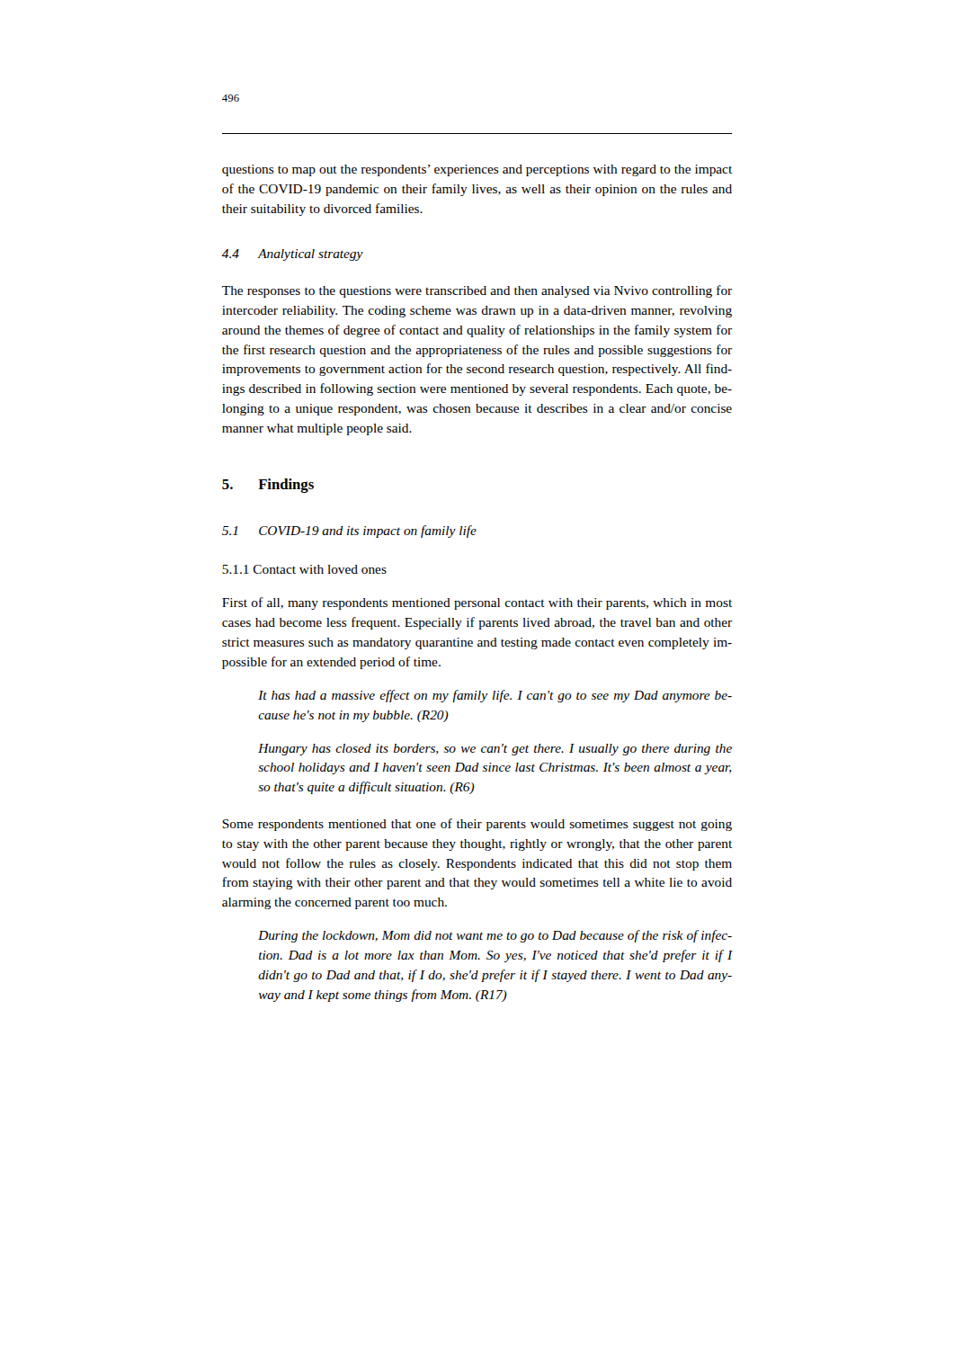496
questions to map out the respondents’ experiences and perceptions with regard to the impact of the COVID-19 pandemic on their family lives, as well as their opinion on the rules and their suitability to divorced families.
4.4 Analytical strategy
The responses to the questions were transcribed and then analysed via Nvivo controlling for intercoder reliability. The coding scheme was drawn up in a data-driven manner, revolving around the themes of degree of contact and quality of relationships in the family system for the first research question and the appropriateness of the rules and possible suggestions for improvements to government action for the second research question, respectively. All findings described in following section were mentioned by several respondents. Each quote, belonging to a unique respondent, was chosen because it describes in a clear and/or concise manner what multiple people said.
5. Findings
5.1 COVID-19 and its impact on family life
5.1.1 Contact with loved ones
First of all, many respondents mentioned personal contact with their parents, which in most cases had become less frequent. Especially if parents lived abroad, the travel ban and other strict measures such as mandatory quarantine and testing made contact even completely impossible for an extended period of time.
It has had a massive effect on my family life. I can't go to see my Dad anymore because he's not in my bubble. (R20)
Hungary has closed its borders, so we can't get there. I usually go there during the school holidays and I haven't seen Dad since last Christmas. It's been almost a year, so that's quite a difficult situation. (R6)
Some respondents mentioned that one of their parents would sometimes suggest not going to stay with the other parent because they thought, rightly or wrongly, that the other parent would not follow the rules as closely. Respondents indicated that this did not stop them from staying with their other parent and that they would sometimes tell a white lie to avoid alarming the concerned parent too much.
During the lockdown, Mom did not want me to go to Dad because of the risk of infection. Dad is a lot more lax than Mom. So yes, I've noticed that she'd prefer it if I didn't go to Dad and that, if I do, she'd prefer it if I stayed there. I went to Dad anyway and I kept some things from Mom. (R17)